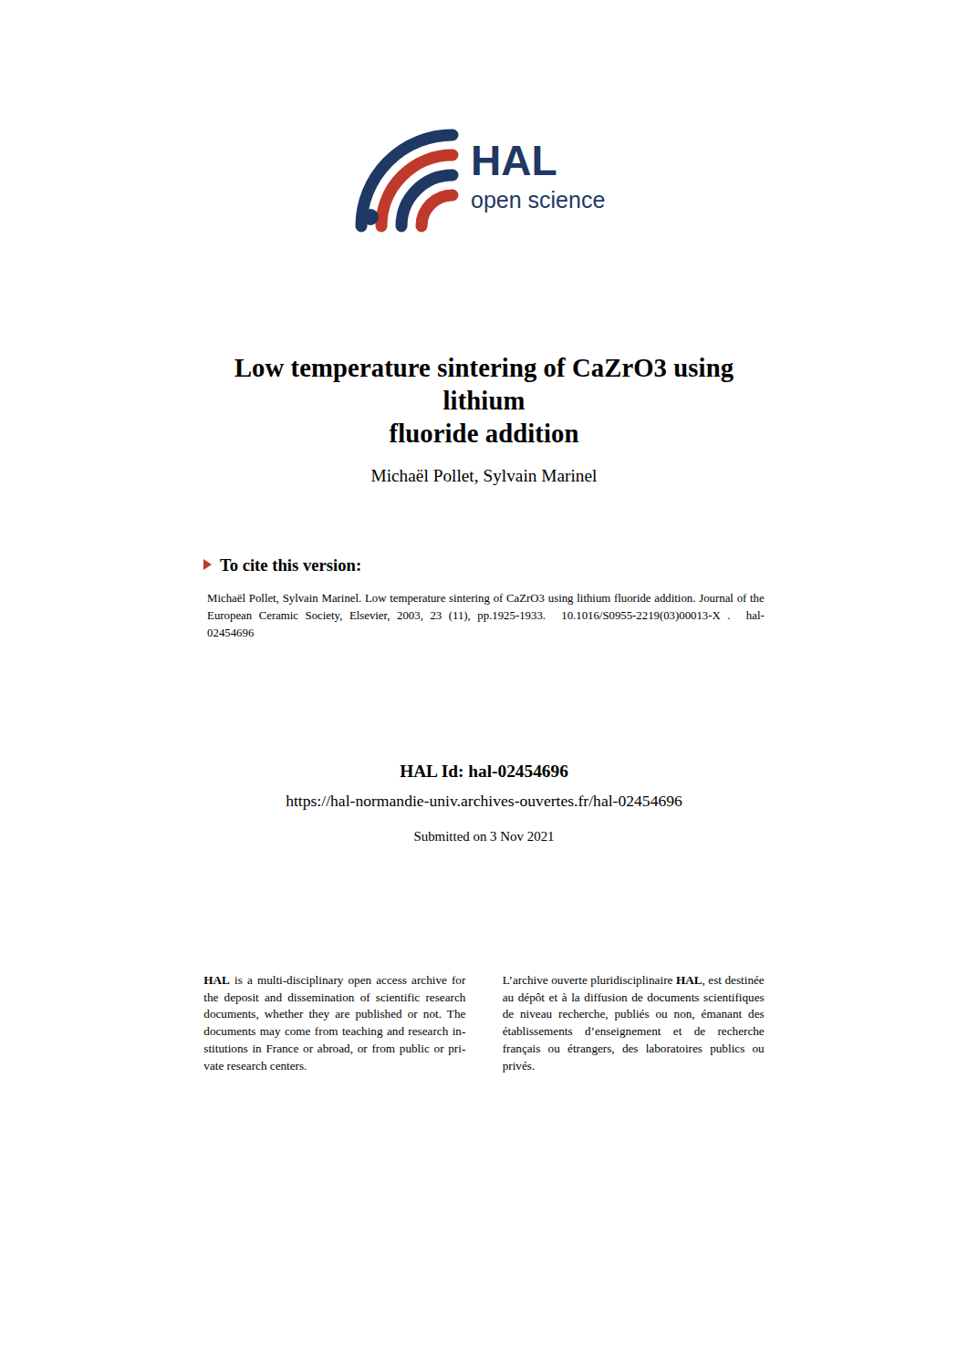HAL open science
Low temperature sintering of CaZrO3 using lithium
fluoride addition
Michaël Pollet, Sylvain Marinel
To cite this version:
Michaël Pollet, Sylvain Marinel. Low temperature sintering of CaZrO3 using lithium fluoride addition. Journal of the European Ceramic Society, Elsevier, 2003, 23 (11), pp.1925-1933. 10.1016/S0955-2219(03)00013-X . hal-02454696
HAL Id: hal-02454696
https://hal-normandie-univ.archives-ouvertes.fr/hal-02454696
Submitted on 3 Nov 2021
HAL is a multi-disciplinary open access archive for the deposit and dissemination of scientific research documents, whether they are published or not. The documents may come from teaching and research institutions in France or abroad, or from public or private research centers.
L’archive ouverte pluridisciplinaire HAL, est destinée au dépôt et à la diffusion de documents scientifiques de niveau recherche, publiés ou non, émanant des établissements d’enseignement et de recherche français ou étrangers, des laboratoires publics ou privés.